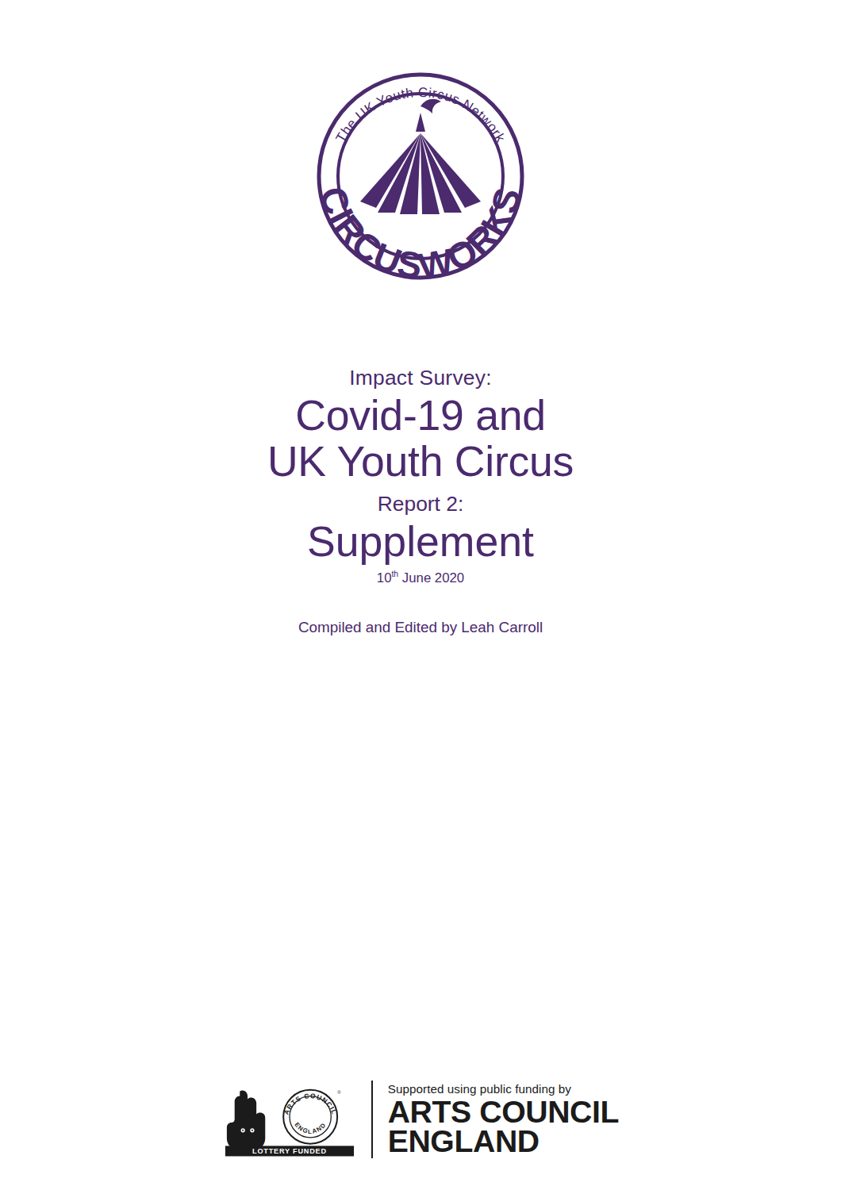The UK Youth Circus Network CIRCUSWORKS
Impact Survey:
Covid-19 and UK Youth Circus
Report 2:
Supplement
10th June 2020
Compiled and Edited by Leah Carroll
ARTS COUNCIL ENGLAND ® LOTTERY FUNDED
Supported using public funding by
ARTS COUNCIL ENGLAND